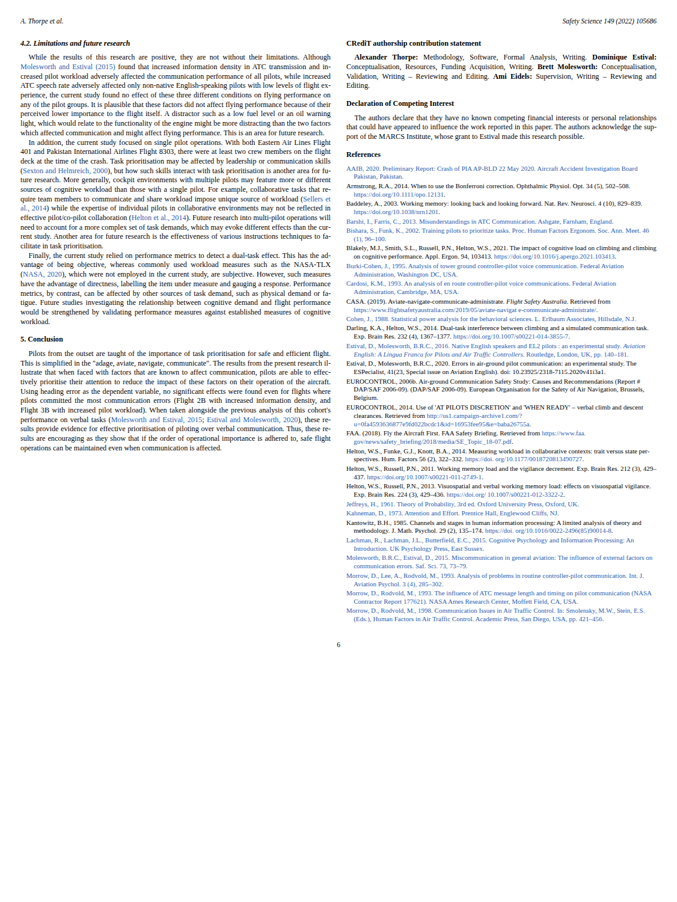A. Thorpe et al.
Safety Science 149 (2022) 105686
4.2. Limitations and future research
While the results of this research are positive, they are not without their limitations. Although Molesworth and Estival (2015) found that increased information density in ATC transmission and increased pilot workload adversely affected the communication performance of all pilots, while increased ATC speech rate adversely affected only non-native English-speaking pilots with low levels of flight experience, the current study found no effect of these three different conditions on flying performance on any of the pilot groups. It is plausible that these factors did not affect flying performance because of their perceived lower importance to the flight itself. A distractor such as a low fuel level or an oil warning light, which would relate to the functionality of the engine might be more distracting than the two factors which affected communication and might affect flying performance. This is an area for future research.
In addition, the current study focused on single pilot operations. With both Eastern Air Lines Flight 401 and Pakistan International Airlines Flight 8303, there were at least two crew members on the flight deck at the time of the crash. Task prioritisation may be affected by leadership or communication skills (Sexton and Helmreich, 2000), but how such skills interact with task prioritisation is another area for future research. More generally, cockpit environments with multiple pilots may feature more or different sources of cognitive workload than those with a single pilot. For example, collaborative tasks that require team members to communicate and share workload impose unique source of workload (Sellers et al., 2014) while the expertise of individual pilots in collaborative environments may not be reflected in effective pilot/co-pilot collaboration (Helton et al., 2014). Future research into multi-pilot operations will need to account for a more complex set of task demands, which may evoke different effects than the current study. Another area for future research is the effectiveness of various instructions techniques to facilitate in task prioritisation.
Finally, the current study relied on performance metrics to detect a dual-task effect. This has the advantage of being objective, whereas commonly used workload measures such as the NASA-TLX (NASA, 2020), which were not employed in the current study, are subjective. However, such measures have the advantage of directness, labelling the item under measure and gauging a response. Performance metrics, by contrast, can be affected by other sources of task demand, such as physical demand or fatigue. Future studies investigating the relationship between cognitive demand and flight performance would be strengthened by validating performance measures against established measures of cognitive workload.
5. Conclusion
Pilots from the outset are taught of the importance of task prioritisation for safe and efficient flight. This is simplified in the "adage, aviate, navigate, communicate". The results from the present research illustrate that when faced with factors that are known to affect communication, pilots are able to effectively prioritise their attention to reduce the impact of these factors on their operation of the aircraft. Using heading error as the dependent variable, no significant effects were found even for flights where pilots committed the most communication errors (Flight 2B with increased information density, and Flight 3B with increased pilot workload). When taken alongside the previous analysis of this cohort's performance on verbal tasks (Molesworth and Estival, 2015; Estival and Molesworth, 2020), these results provide evidence for effective prioritisation of piloting over verbal communication. Thus, these results are encouraging as they show that if the order of operational importance is adhered to, safe flight operations can be maintained even when communication is affected.
CRediT authorship contribution statement
Alexander Thorpe: Methodology, Software, Formal Analysis, Writing. Dominique Estival: Conceptualisation, Resources, Funding Acquisition, Writing. Brett Molesworth: Conceptualisation, Validation, Writing – Reviewing and Editing. Ami Eidels: Supervision, Writing – Reviewing and Editing.
Declaration of Competing Interest
The authors declare that they have no known competing financial interests or personal relationships that could have appeared to influence the work reported in this paper. The authors acknowledge the support of the MARCS Institute, whose grant to Estival made this research possible.
References
AAIB, 2020. Preliminary Report: Crash of PIA AP-BLD 22 May 2020. Aircraft Accident Investigation Board Pakistan, Pakistan.
Armstrong, R.A., 2014. When to use the Bonferroni correction. Ophthalmic Physiol. Opt. 34 (5), 502–508. https://doi.org/10.1111/opo.12131.
Baddeley, A., 2003. Working memory: looking back and looking forward. Nat. Rev. Neurosci. 4 (10), 829–839. https://doi.org/10.1038/nrn1201.
Barshi, I., Farris, C., 2013. Misunderstandings in ATC Communication. Ashgate, Farnham, England.
Bishara, S., Funk, K., 2002. Training pilots to prioritize tasks. Proc. Human Factors Ergonom. Soc. Ann. Meet. 46 (1), 96–100.
Blakely, M.J., Smith, S.L., Russell, P.N., Helton, W.S., 2021. The impact of cognitive load on climbing and climbing on cognitive performance. Appl. Ergon. 94, 103413. https://doi.org/10.1016/j.apergo.2021.103413.
Burki-Cohen, J., 1995. Analysis of tower ground controller-pilot voice communication. Federal Aviation Administration, Washington DC, USA.
Cardosi, K.M., 1993. An analysis of en route controller-pilot voice communications. Federal Aviation Administration, Cambridge, MA, USA.
CASA. (2019). Aviate-navigate-communicate-administrate. Flight Safety Australia. Retrieved from https://www.flightsafetyaustralia.com/2019/05/aviate-navigat e-communicate-administrate/.
Cohen, J., 1988. Statistical power analysis for the behavioral sciences. L. Erlbaum Associates, Hillsdale, N.J.
Darling, K.A., Helton, W.S., 2014. Dual-task interference between climbing and a simulated communication task. Exp. Brain Res. 232 (4), 1367–1377. https://doi.org/10.1007/s00221-014-3855-7.
Estival, D., Molesworth, B.R.C., 2016. Native English speakers and EL2 pilots : an experimental study. Aviation English: A Lingua Franca for Pilots and Air Traffic Controllers. Routledge, London, UK, pp. 140–181.
Estival, D., Molesworth, B.R.C., 2020. Errors in air-ground pilot communication: an experimental study. The ESPecialist, 41(23, Special issue on Aviation English). doi: 10.23925/2318-7115.2020v41i3a1.
EUROCONTROL, 2006b. Air-ground Communication Safety Study: Causes and Recommendations (Report # DAP/SAF 2006-09). (DAP/SAF 2006-09). European Organisation for the Safety of Air Navigation, Brussels, Belgium.
EUROCONTROL, 2014. Use of 'AT PILOTS DISCRETION' and 'WHEN READY' – verbal climb and descent clearances. Retrieved from http://us1.campaign-archive1.com/? u=0fa4593636877e9fd022bcdc1&id=16953fee95&e=baba26755a.
FAA. (2018). Fly the Aircraft First. FAA Safety Briefing. Retrieved from https://www.faa. gov/news/safety_briefing/2018/media/SE_Topic_18-07.pdf.
Helton, W.S., Funke, G.J., Knott, B.A., 2014. Measuring workload in collaborative contexts: trait versus state perspectives. Hum. Factors 56 (2), 322–332. https://doi. org/10.1177/0018720813490727.
Helton, W.S., Russell, P.N., 2011. Working memory load and the vigilance decrement. Exp. Brain Res. 212 (3), 429–437. https://doi.org/10.1007/s00221-011-2749-1.
Helton, W.S., Russell, P.N., 2013. Visuospatial and verbal working memory load: effects on visuospatial vigilance. Exp. Brain Res. 224 (3), 429–436. https://doi.org/ 10.1007/s00221-012-3322-2.
Jeffreys, H., 1961. Theory of Probability, 3rd ed. Oxford University Press, Oxford, UK.
Kahneman, D., 1973. Attention and Effort. Prentice Hall, Englewood Cliffs, NJ.
Kantowitz, B.H., 1985. Channels and stages in human information processing: A limited analysis of theory and methodology. J. Math. Psychol. 29 (2), 135–174. https://doi. org/10.1016/0022-2496(85)90014-8.
Lachman, R., Lachman, J.L., Butterfield, E.C., 2015. Cognitive Psychology and Information Processing: An Introduction. UK Psychology Press, East Sussex.
Molesworth, B.R.C., Estival, D., 2015. Miscommunication in general aviation: The influence of external factors on communication errors. Saf. Sci. 73, 73–79.
Morrow, D., Lee, A., Rodvold, M., 1993. Analysis of problems in routine controller-pilot communication. Int. J. Aviation Psychol. 3 (4), 285–302.
Morrow, D., Rodvold, M., 1993. The influence of ATC message length and timing on pilot communication (NASA Contractor Report 177621). NASA Ames Research Center, Moffett Field, CA, USA.
Morrow, D., Rodvold, M., 1998. Communication Issues in Air Traffic Control. In: Smolensky, M.W., Stein, E.S. (Eds.), Human Factors in Air Traffic Control. Academic Press, San Diego, USA, pp. 421–456.
6